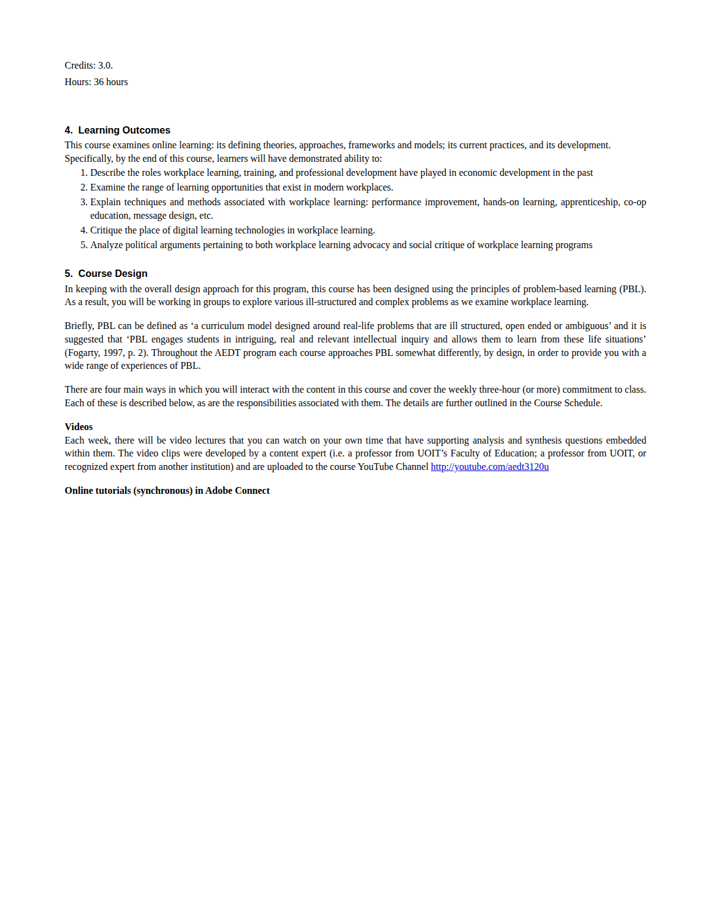Credits: 3.0.
Hours: 36 hours
4. Learning Outcomes
This course examines online learning: its defining theories, approaches, frameworks and models; its current practices, and its development. Specifically, by the end of this course, learners will have demonstrated ability to:
Describe the roles workplace learning, training, and professional development have played in economic development in the past
Examine the range of learning opportunities that exist in modern workplaces.
Explain techniques and methods associated with workplace learning: performance improvement, hands-on learning, apprenticeship, co-op education, message design, etc.
Critique the place of digital learning technologies in workplace learning.
Analyze political arguments pertaining to both workplace learning advocacy and social critique of workplace learning programs
5. Course Design
In keeping with the overall design approach for this program, this course has been designed using the principles of problem-based learning (PBL). As a result, you will be working in groups to explore various ill-structured and complex problems as we examine workplace learning.
Briefly, PBL can be defined as ‘a curriculum model designed around real-life problems that are ill structured, open ended or ambiguous’ and it is suggested that ‘PBL engages students in intriguing, real and relevant intellectual inquiry and allows them to learn from these life situations’ (Fogarty, 1997, p. 2). Throughout the AEDT program each course approaches PBL somewhat differently, by design, in order to provide you with a wide range of experiences of PBL.
There are four main ways in which you will interact with the content in this course and cover the weekly three-hour (or more) commitment to class. Each of these is described below, as are the responsibilities associated with them. The details are further outlined in the Course Schedule.
Videos
Each week, there will be video lectures that you can watch on your own time that have supporting analysis and synthesis questions embedded within them. The video clips were developed by a content expert (i.e. a professor from UOIT’s Faculty of Education; a professor from UOIT, or recognized expert from another institution) and are uploaded to the course YouTube Channel http://youtube.com/aedt3120u
Online tutorials (synchronous) in Adobe Connect